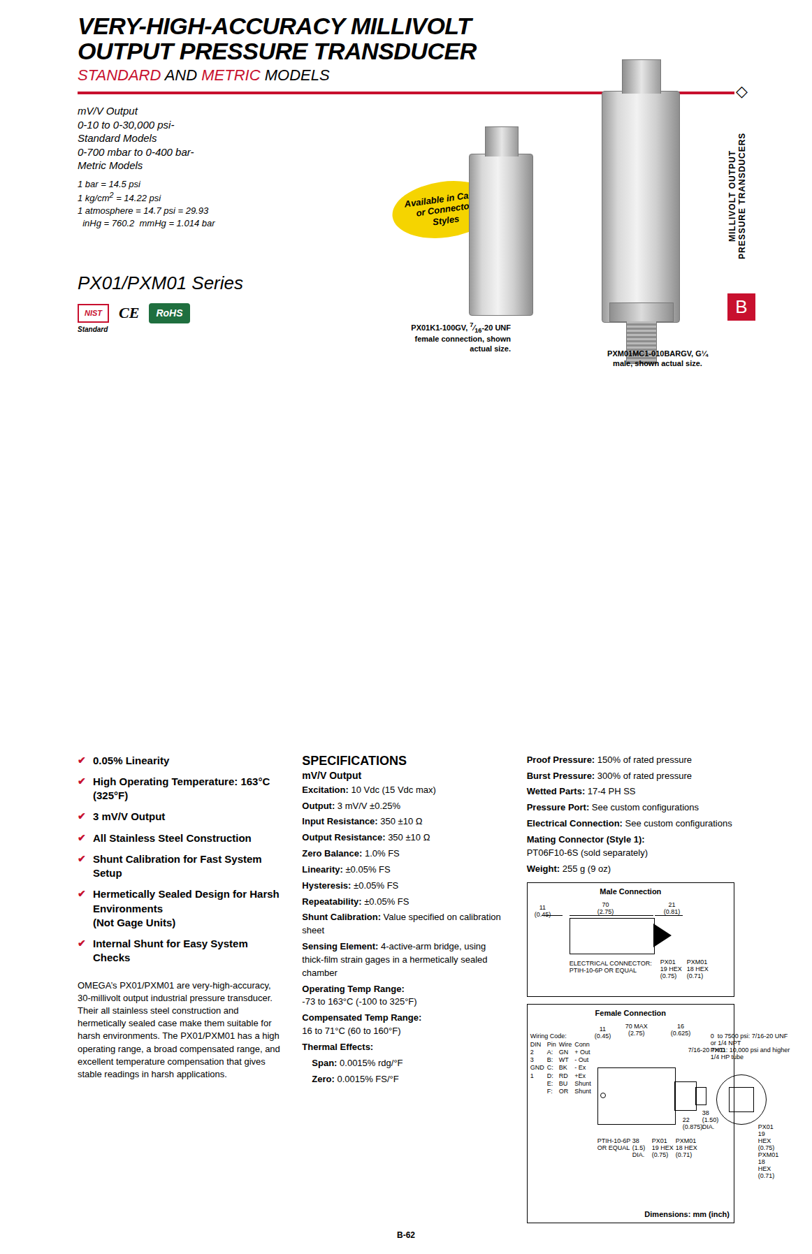◇
MILLIVOLT OUTPUT
PRESSURE TRANSDUCERS
B
VERY-HIGH-ACCURACY MILLIVOLT
OUTPUT PRESSURE TRANSDUCER
STANDARD AND METRIC MODELS
mV/V Output
0-10 to 0-30,000 psi-
Standard Models
0-700 mbar to 0-400 bar-
Metric Models
1 bar = 14.5 psi
1 kg/cm2 = 14.22 psi
1 atmosphere = 14.7 psi = 29.93
inHg = 760.2 mmHg = 1.014 bar
PX01/PXM01 Series
NIST
CE
RoHS
Standard
Available in Cable
or Connector
Styles
PX01K1-100GV, 7⁄16-20 UNF
female connection, shown
actual size.
PXM01MC1-010BARGV, G¼
male, shown actual size.
0.05% Linearity
High Operating Temperature: 163°C (325°F)
3 mV/V Output
All Stainless Steel Construction
Shunt Calibration for Fast System Setup
Hermetically Sealed Design for Harsh Environments
(Not Gage Units)
Internal Shunt for Easy System Checks
OMEGA’s PX01/PXM01 are very-high-accuracy, 30-millivolt output industrial pressure transducer. Their all stainless steel construction and hermetically sealed case make them suitable for harsh environments. The PX01/PXM01 has a high operating range, a broad compensated range, and excellent temperature compensation that gives stable readings in harsh applications.
SPECIFICATIONS
mV/V Output
Excitation: 10 Vdc (15 Vdc max)
Output: 3 mV/V ±0.25%
Input Resistance: 350 ±10 Ω
Output Resistance: 350 ±10 Ω
Zero Balance: 1.0% FS
Linearity: ±0.05% FS
Hysteresis: ±0.05% FS
Repeatability: ±0.05% FS
Shunt Calibration: Value specified on calibration sheet
Sensing Element: 4-active-arm bridge, using thick-film strain gages in a hermetically sealed chamber
Operating Temp Range:
-73 to 163°C (-100 to 325°F)
Compensated Temp Range:
16 to 71°C (60 to 160°F)
Thermal Effects:
Span: 0.0015% rdg/°F
Zero: 0.0015% FS/°F
Proof Pressure: 150% of rated pressure
Burst Pressure: 300% of rated pressure
Wetted Parts: 17-4 PH SS
Pressure Port: See custom configurations
Electrical Connection: See custom configurations
Mating Connector (Style 1):
PT06F10-6S (sold separately)
Weight: 255 g (9 oz)
Male Connection
11
(0.45)
70
(2.75)
21
(0.81)
ELECTRICAL CONNECTOR:
PTIH-10-6P OR EQUAL
PX01
19 HEX
(0.75)
PXM01
18 HEX
(0.71)
Female Connection
Wiring Code:
| DIN | Pin | Wire | Conn |
| 2 | A: | GN | + Out |
| 3 | B: | WT | - Out |
| GND | C: | BK | - Ex |
| 1 | D: | RD | +Ex |
| | E: | BU | Shunt |
| | F: | OR | Shunt |
11
(0.45)
70 MAX
(2.75)
16
(0.625)
7/16-20 TH'D
22
(0.875)
PTIH-10-6P
OR EQUAL
38
(1.5)
DIA.
PX01
19 HEX
(0.75)
PXM01
18 HEX
(0.71)
0 to 7500 psi: 7/16-20 UNF or 1/4 NPT
PX01: 10,000 psi and higher 1/4 HP tube
38
(1.50)
DIA.
PX01
19 HEX
(0.75)
PXM01
18 HEX
(0.71)
Dimensions: mm (inch)
B-62